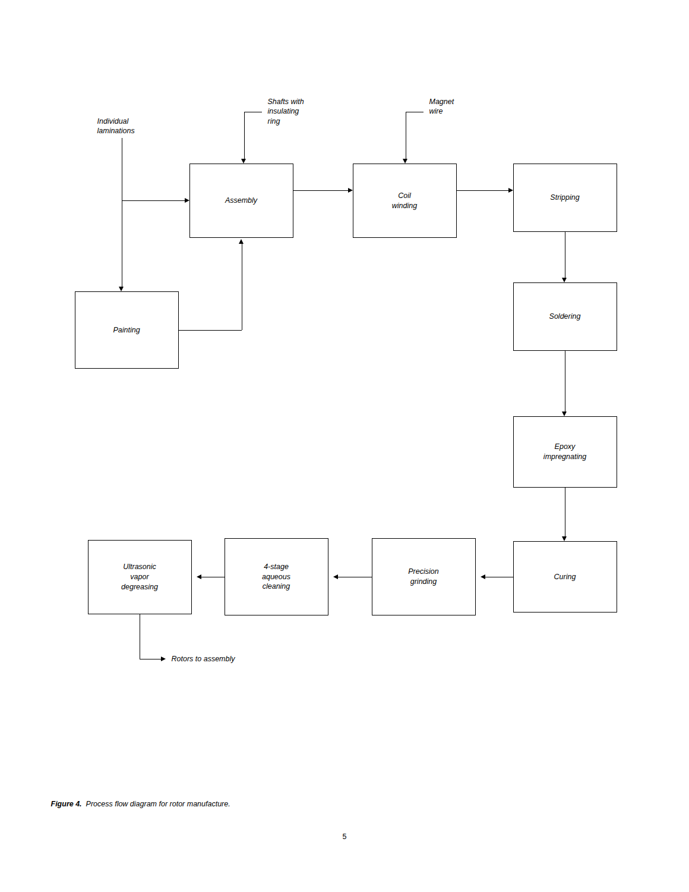Individual
laminations
Shafts with
insulating
ring
Magnet
wire
Assembly
Coil
winding
Stripping
Painting
Soldering
Epoxy
impregnating
Curing
Precision
grinding
4-stage
aqueous
cleaning
Ultrasonic
vapor
degreasing
Rotors to assembly
Figure 4. Process flow diagram for rotor manufacture.
5